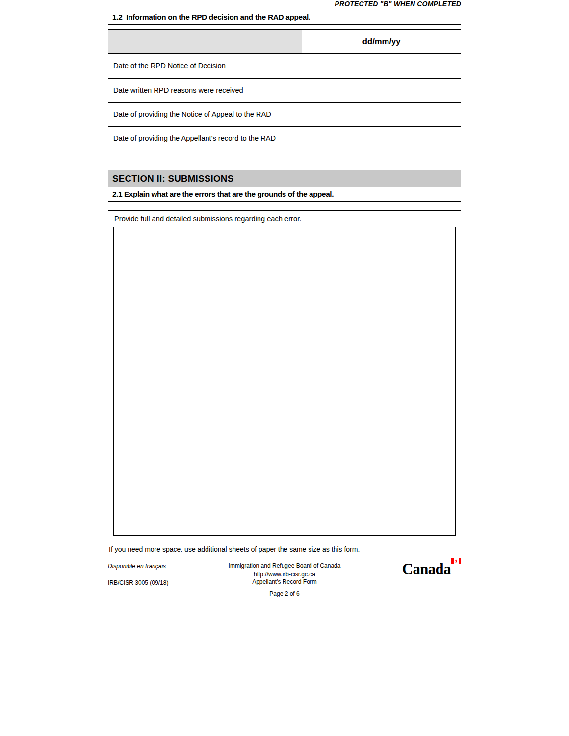PROTECTED "B" WHEN COMPLETED
1.2 Information on the RPD decision and the RAD appeal.
| | dd/mm/yy |
| Date of the RPD Notice of Decision | |
| Date written RPD reasons were received | |
| Date of providing the Notice of Appeal to the RAD | |
| Date of providing the Appellant's record to the RAD | |
SECTION II: SUBMISSIONS
2.1 Explain what are the errors that are the grounds of the appeal.
Provide full and detailed submissions regarding each error.
If you need more space, use additional sheets of paper the same size as this form.
Disponible en français
IRB/CISR 3005 (09/18)
Immigration and Refugee Board of Canada
http://www.irb-cisr.gc.ca
Appellant's Record Form
Page 2 of 6
Canada